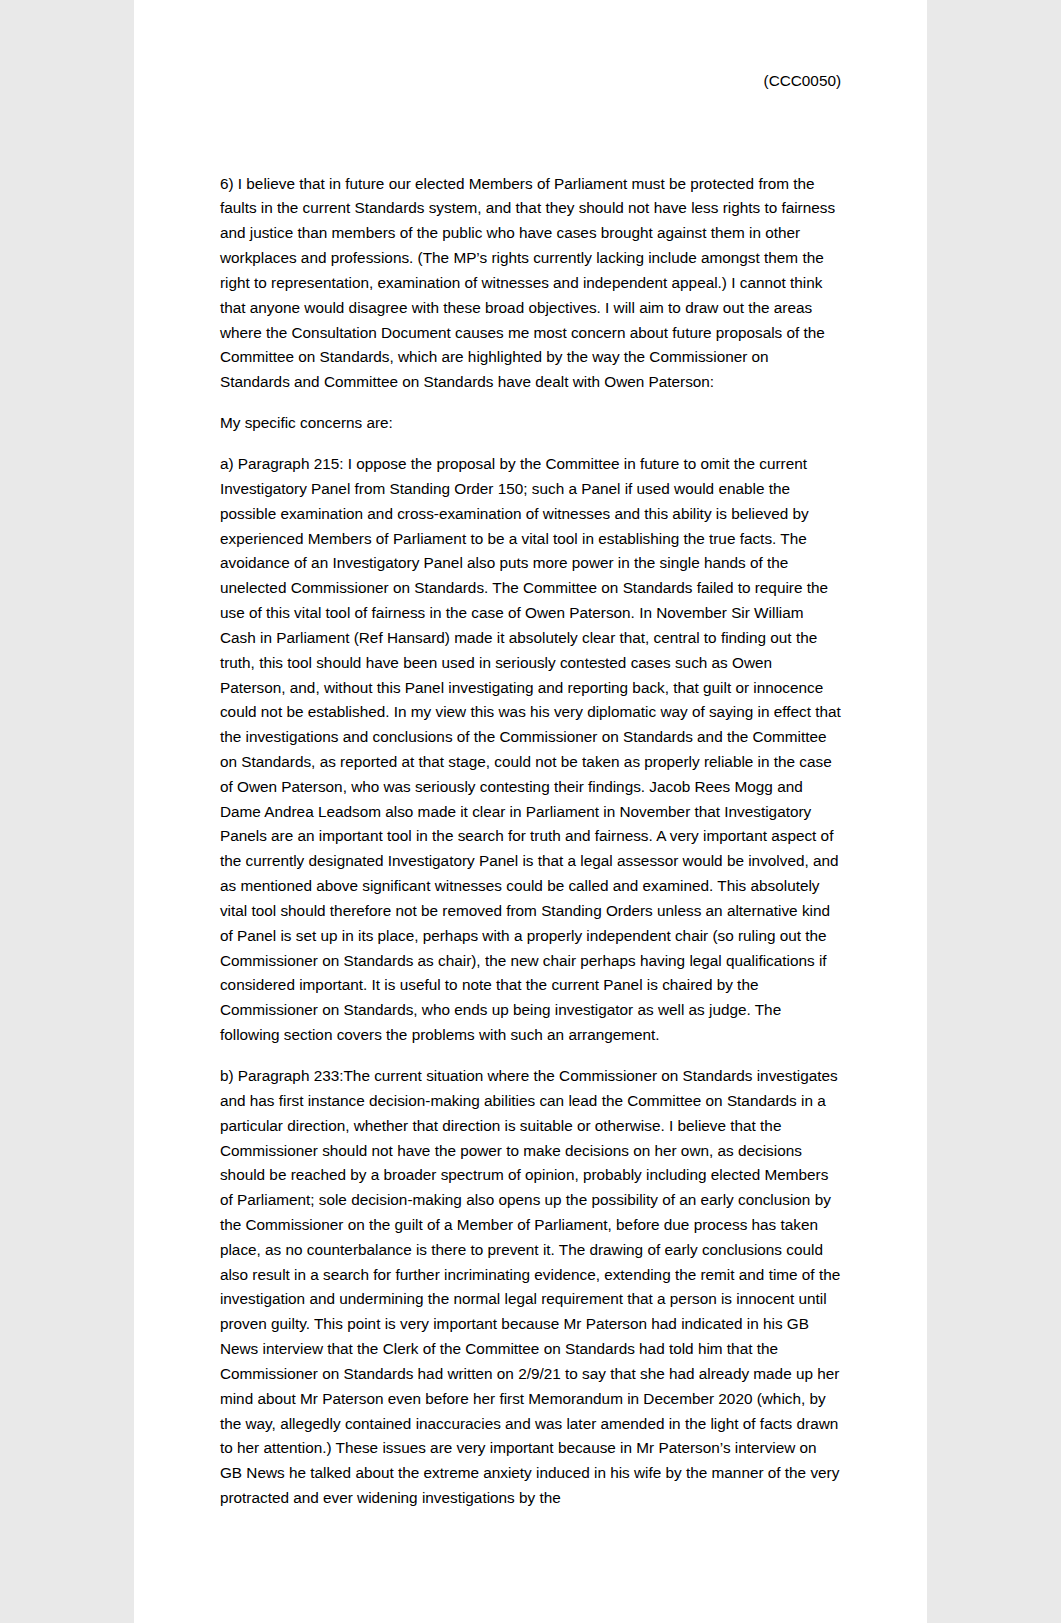(CCC0050)
6) I believe that in future our elected Members of Parliament must be protected from the faults in the current Standards system, and that they should not have less rights to fairness and justice than members of the public who have cases brought against them in other workplaces and professions. (The MP’s rights currently lacking include amongst them the right to representation, examination of witnesses and independent appeal.) I cannot think that anyone would disagree with these broad objectives. I will aim to draw out the areas where the Consultation Document causes me most concern about future proposals of the Committee on Standards, which are highlighted by the way the Commissioner on Standards and Committee on Standards have dealt with Owen Paterson:
My specific concerns are:
a) Paragraph 215: I oppose the proposal by the Committee in future to omit the current Investigatory Panel from Standing Order 150; such a Panel if used would enable the possible examination and cross-examination of witnesses and this ability is believed by experienced Members of Parliament to be a vital tool in establishing the true facts. The avoidance of an Investigatory Panel also puts more power in the single hands of the unelected Commissioner on Standards. The Committee on Standards failed to require the use of this vital tool of fairness in the case of Owen Paterson. In November Sir William Cash in Parliament (Ref Hansard) made it absolutely clear that, central to finding out the truth, this tool should have been used in seriously contested cases such as Owen Paterson, and, without this Panel investigating and reporting back, that guilt or innocence could not be established. In my view this was his very diplomatic way of saying in effect that the investigations and conclusions of the Commissioner on Standards and the Committee on Standards, as reported at that stage, could not be taken as properly reliable in the case of Owen Paterson, who was seriously contesting their findings. Jacob Rees Mogg and Dame Andrea Leadsom also made it clear in Parliament in November that Investigatory Panels are an important tool in the search for truth and fairness. A very important aspect of the currently designated Investigatory Panel is that a legal assessor would be involved, and as mentioned above significant witnesses could be called and examined. This absolutely vital tool should therefore not be removed from Standing Orders unless an alternative kind of Panel is set up in its place, perhaps with a properly independent chair (so ruling out the Commissioner on Standards as chair), the new chair perhaps having legal qualifications if considered important. It is useful to note that the current Panel is chaired by the Commissioner on Standards, who ends up being investigator as well as judge. The following section covers the problems with such an arrangement.
b) Paragraph 233:The current situation where the Commissioner on Standards investigates and has first instance decision-making abilities can lead the Committee on Standards in a particular direction, whether that direction is suitable or otherwise. I believe that the Commissioner should not have the power to make decisions on her own, as decisions should be reached by a broader spectrum of opinion, probably including elected Members of Parliament; sole decision-making also opens up the possibility of an early conclusion by the Commissioner on the guilt of a Member of Parliament, before due process has taken place, as no counterbalance is there to prevent it. The drawing of early conclusions could also result in a search for further incriminating evidence, extending the remit and time of the investigation and undermining the normal legal requirement that a person is innocent until proven guilty. This point is very important because Mr Paterson had indicated in his GB News interview that the Clerk of the Committee on Standards had told him that the Commissioner on Standards had written on 2/9/21 to say that she had already made up her mind about Mr Paterson even before her first Memorandum in December 2020 (which, by the way, allegedly contained inaccuracies and was later amended in the light of facts drawn to her attention.) These issues are very important because in Mr Paterson’s interview on GB News he talked about the extreme anxiety induced in his wife by the manner of the very protracted and ever widening investigations by the